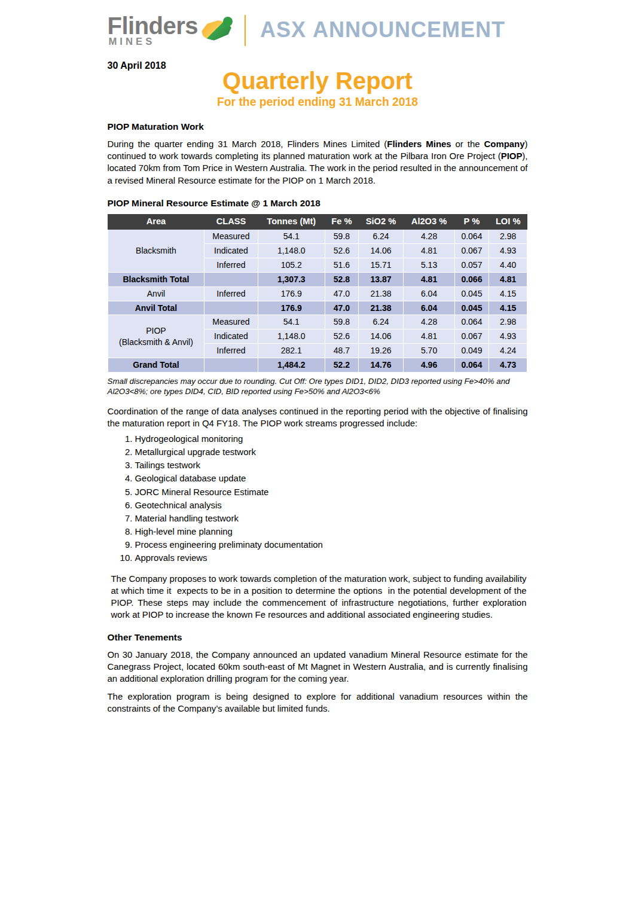Flinders MINES
ASX ANNOUNCEMENT
30 April 2018
Quarterly Report
For the period ending 31 March 2018
PIOP Maturation Work
During the quarter ending 31 March 2018, Flinders Mines Limited (Flinders Mines or the Company) continued to work towards completing its planned maturation work at the Pilbara Iron Ore Project (PIOP), located 70km from Tom Price in Western Australia. The work in the period resulted in the announcement of a revised Mineral Resource estimate for the PIOP on 1 March 2018.
PIOP Mineral Resource Estimate @ 1 March 2018
| Area | CLASS | Tonnes (Mt) | Fe % | SiO2 % | Al2O3 % | P % | LOI % |
| --- | --- | --- | --- | --- | --- | --- | --- |
| Blacksmith | Measured | 54.1 | 59.8 | 6.24 | 4.28 | 0.064 | 2.98 |
| Indicated | 1,148.0 | 52.6 | 14.06 | 4.81 | 0.067 | 4.93 |
| Inferred | 105.2 | 51.6 | 15.71 | 5.13 | 0.057 | 4.40 |
| Blacksmith Total | | 1,307.3 | 52.8 | 13.87 | 4.81 | 0.066 | 4.81 |
| Anvil | Inferred | 176.9 | 47.0 | 21.38 | 6.04 | 0.045 | 4.15 |
| Anvil Total | | 176.9 | 47.0 | 21.38 | 6.04 | 0.045 | 4.15 |
| PIOP (Blacksmith & Anvil) | Measured | 54.1 | 59.8 | 6.24 | 4.28 | 0.064 | 2.98 |
| Indicated | 1,148.0 | 52.6 | 14.06 | 4.81 | 0.067 | 4.93 |
| Inferred | 282.1 | 48.7 | 19.26 | 5.70 | 0.049 | 4.24 |
| Grand Total | | 1,484.2 | 52.2 | 14.76 | 4.96 | 0.064 | 4.73 |
Small discrepancies may occur due to rounding. Cut Off: Ore types DID1, DID2, DID3 reported using Fe>40% and Al2O3<8%; ore types DID4, CID, BID reported using Fe>50% and Al2O3<6%
Coordination of the range of data analyses continued in the reporting period with the objective of finalising the maturation report in Q4 FY18. The PIOP work streams progressed include:
Hydrogeological monitoring
Metallurgical upgrade testwork
Tailings testwork
Geological database update
JORC Mineral Resource Estimate
Geotechnical analysis
Material handling testwork
High-level mine planning
Process engineering preliminaty documentation
Approvals reviews
The Company proposes to work towards completion of the maturation work, subject to funding availability at which time it expects to be in a position to determine the options in the potential development of the PIOP. These steps may include the commencement of infrastructure negotiations, further exploration work at PIOP to increase the known Fe resources and additional associated engineering studies.
Other Tenements
On 30 January 2018, the Company announced an updated vanadium Mineral Resource estimate for the Canegrass Project, located 60km south-east of Mt Magnet in Western Australia, and is currently finalising an additional exploration drilling program for the coming year.
The exploration program is being designed to explore for additional vanadium resources within the constraints of the Company’s available but limited funds.